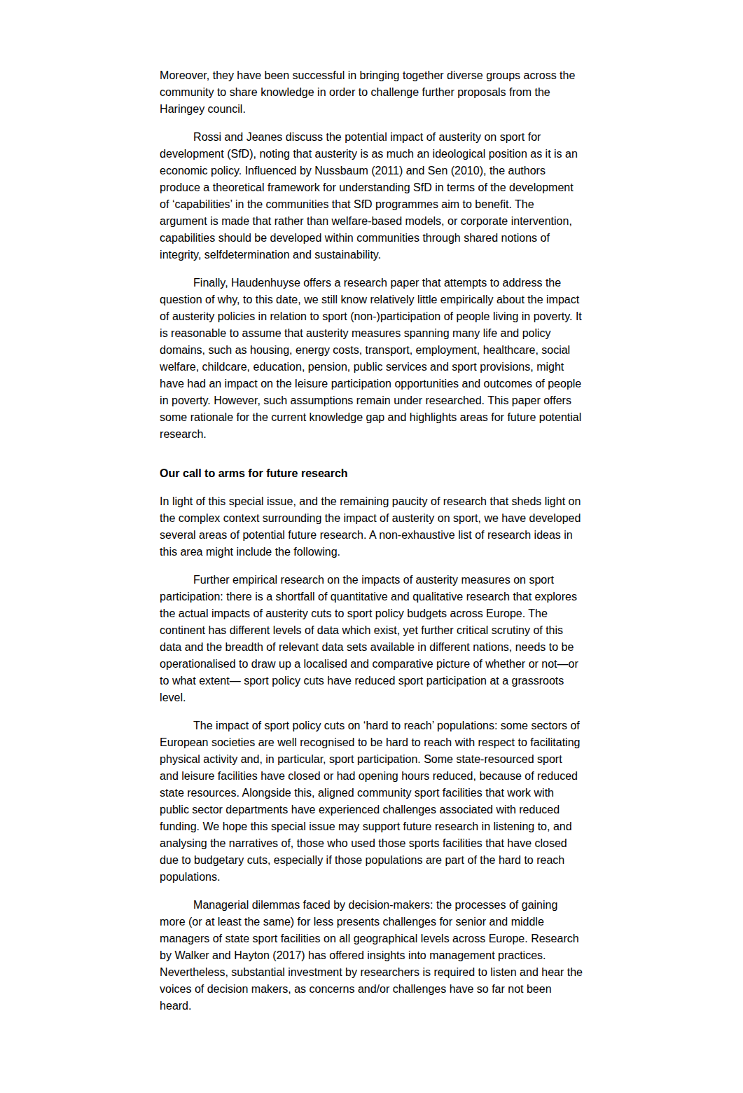Moreover, they have been successful in bringing together diverse groups across the community to share knowledge in order to challenge further proposals from the Haringey council.
Rossi and Jeanes discuss the potential impact of austerity on sport for development (SfD), noting that austerity is as much an ideological position as it is an economic policy. Influenced by Nussbaum (2011) and Sen (2010), the authors produce a theoretical framework for understanding SfD in terms of the development of ‘capabilities’ in the communities that SfD programmes aim to benefit. The argument is made that rather than welfare-based models, or corporate intervention, capabilities should be developed within communities through shared notions of integrity, selfdetermination and sustainability.
Finally, Haudenhuyse offers a research paper that attempts to address the question of why, to this date, we still know relatively little empirically about the impact of austerity policies in relation to sport (non-)participation of people living in poverty. It is reasonable to assume that austerity measures spanning many life and policy domains, such as housing, energy costs, transport, employment, healthcare, social welfare, childcare, education, pension, public services and sport provisions, might have had an impact on the leisure participation opportunities and outcomes of people in poverty. However, such assumptions remain under researched. This paper offers some rationale for the current knowledge gap and highlights areas for future potential research.
Our call to arms for future research
In light of this special issue, and the remaining paucity of research that sheds light on the complex context surrounding the impact of austerity on sport, we have developed several areas of potential future research. A non-exhaustive list of research ideas in this area might include the following.
Further empirical research on the impacts of austerity measures on sport participation: there is a shortfall of quantitative and qualitative research that explores the actual impacts of austerity cuts to sport policy budgets across Europe. The continent has different levels of data which exist, yet further critical scrutiny of this data and the breadth of relevant data sets available in different nations, needs to be operationalised to draw up a localised and comparative picture of whether or not—or to what extent— sport policy cuts have reduced sport participation at a grassroots level.
The impact of sport policy cuts on ‘hard to reach’ populations: some sectors of European societies are well recognised to be hard to reach with respect to facilitating physical activity and, in particular, sport participation. Some state-resourced sport and leisure facilities have closed or had opening hours reduced, because of reduced state resources. Alongside this, aligned community sport facilities that work with public sector departments have experienced challenges associated with reduced funding. We hope this special issue may support future research in listening to, and analysing the narratives of, those who used those sports facilities that have closed due to budgetary cuts, especially if those populations are part of the hard to reach populations.
Managerial dilemmas faced by decision-makers: the processes of gaining more (or at least the same) for less presents challenges for senior and middle managers of state sport facilities on all geographical levels across Europe. Research by Walker and Hayton (2017) has offered insights into management practices. Nevertheless, substantial investment by researchers is required to listen and hear the voices of decision makers, as concerns and/or challenges have so far not been heard.